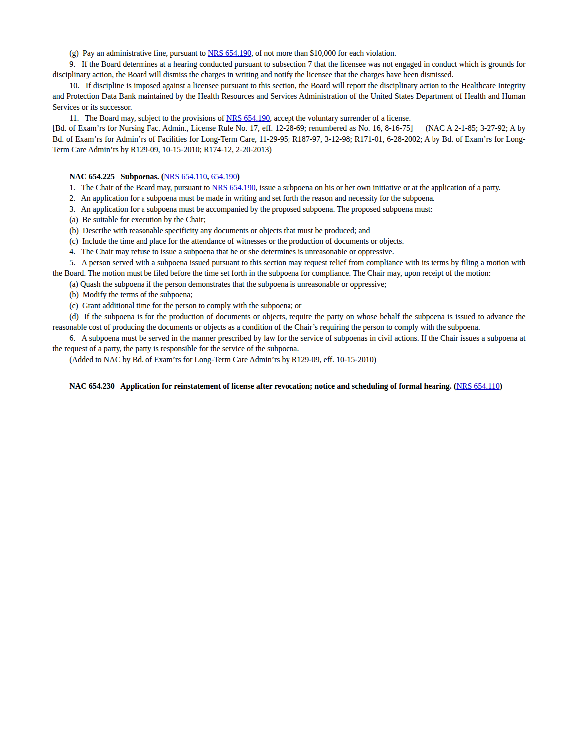(g) Pay an administrative fine, pursuant to NRS 654.190, of not more than $10,000 for each violation.
9. If the Board determines at a hearing conducted pursuant to subsection 7 that the licensee was not engaged in conduct which is grounds for disciplinary action, the Board will dismiss the charges in writing and notify the licensee that the charges have been dismissed.
10. If discipline is imposed against a licensee pursuant to this section, the Board will report the disciplinary action to the Healthcare Integrity and Protection Data Bank maintained by the Health Resources and Services Administration of the United States Department of Health and Human Services or its successor.
11. The Board may, subject to the provisions of NRS 654.190, accept the voluntary surrender of a license.
[Bd. of Exam’rs for Nursing Fac. Admin., License Rule No. 17, eff. 12-28-69; renumbered as No. 16, 8-16-75] — (NAC A 2-1-85; 3-27-92; A by Bd. of Exam’rs for Admin’rs of Facilities for Long-Term Care, 11-29-95; R187-97, 3-12-98; R171-01, 6-28-2002; A by Bd. of Exam’rs for Long-Term Care Admin’rs by R129-09, 10-15-2010; R174-12, 2-20-2013)
NAC 654.225 Subpoenas. (NRS 654.110, 654.190)
1. The Chair of the Board may, pursuant to NRS 654.190, issue a subpoena on his or her own initiative or at the application of a party.
2. An application for a subpoena must be made in writing and set forth the reason and necessity for the subpoena.
3. An application for a subpoena must be accompanied by the proposed subpoena. The proposed subpoena must:
(a) Be suitable for execution by the Chair;
(b) Describe with reasonable specificity any documents or objects that must be produced; and
(c) Include the time and place for the attendance of witnesses or the production of documents or objects.
4. The Chair may refuse to issue a subpoena that he or she determines is unreasonable or oppressive.
5. A person served with a subpoena issued pursuant to this section may request relief from compliance with its terms by filing a motion with the Board. The motion must be filed before the time set forth in the subpoena for compliance. The Chair may, upon receipt of the motion:
(a) Quash the subpoena if the person demonstrates that the subpoena is unreasonable or oppressive;
(b) Modify the terms of the subpoena;
(c) Grant additional time for the person to comply with the subpoena; or
(d) If the subpoena is for the production of documents or objects, require the party on whose behalf the subpoena is issued to advance the reasonable cost of producing the documents or objects as a condition of the Chair’s requiring the person to comply with the subpoena.
6. A subpoena must be served in the manner prescribed by law for the service of subpoenas in civil actions. If the Chair issues a subpoena at the request of a party, the party is responsible for the service of the subpoena.
(Added to NAC by Bd. of Exam’rs for Long-Term Care Admin’rs by R129-09, eff. 10-15-2010)
NAC 654.230 Application for reinstatement of license after revocation; notice and scheduling of formal hearing. (NRS 654.110)